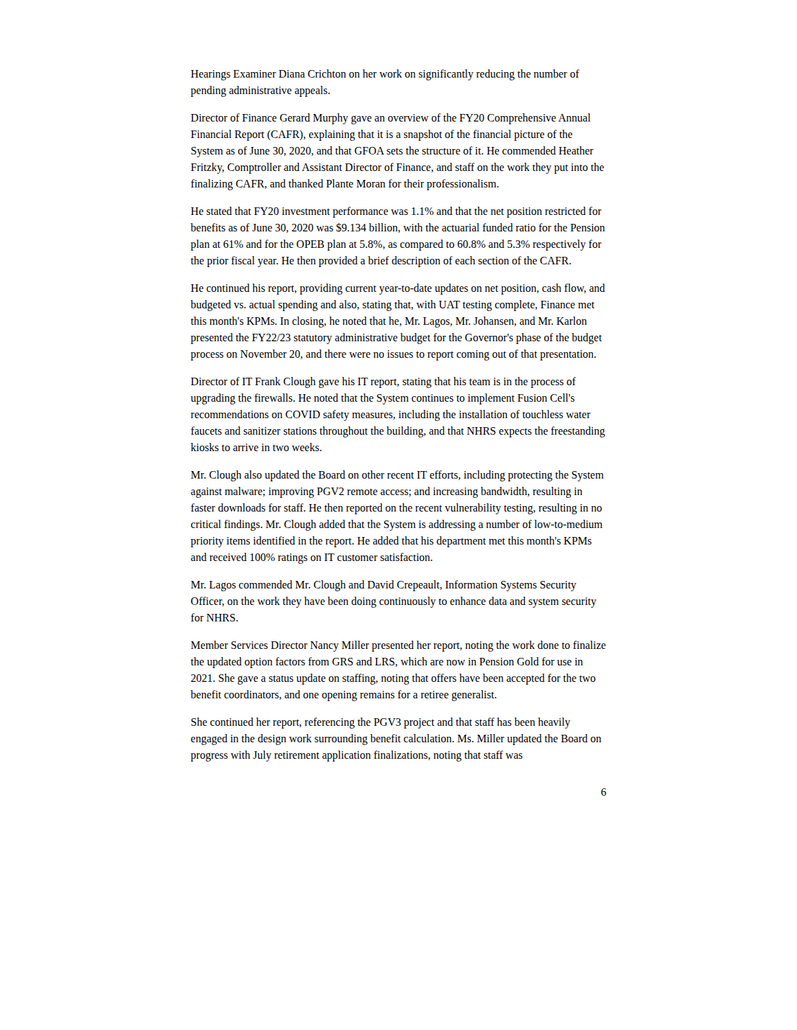Hearings Examiner Diana Crichton on her work on significantly reducing the number of pending administrative appeals.
Director of Finance Gerard Murphy gave an overview of the FY20 Comprehensive Annual Financial Report (CAFR), explaining that it is a snapshot of the financial picture of the System as of June 30, 2020, and that GFOA sets the structure of it. He commended Heather Fritzky, Comptroller and Assistant Director of Finance, and staff on the work they put into the finalizing CAFR, and thanked Plante Moran for their professionalism.
He stated that FY20 investment performance was 1.1% and that the net position restricted for benefits as of June 30, 2020 was $9.134 billion, with the actuarial funded ratio for the Pension plan at 61% and for the OPEB plan at 5.8%, as compared to 60.8% and 5.3% respectively for the prior fiscal year. He then provided a brief description of each section of the CAFR.
He continued his report, providing current year-to-date updates on net position, cash flow, and budgeted vs. actual spending and also, stating that, with UAT testing complete, Finance met this month's KPMs. In closing, he noted that he, Mr. Lagos, Mr. Johansen, and Mr. Karlon presented the FY22/23 statutory administrative budget for the Governor's phase of the budget process on November 20, and there were no issues to report coming out of that presentation.
Director of IT Frank Clough gave his IT report, stating that his team is in the process of upgrading the firewalls. He noted that the System continues to implement Fusion Cell's recommendations on COVID safety measures, including the installation of touchless water faucets and sanitizer stations throughout the building, and that NHRS expects the freestanding kiosks to arrive in two weeks.
Mr. Clough also updated the Board on other recent IT efforts, including protecting the System against malware; improving PGV2 remote access; and increasing bandwidth, resulting in faster downloads for staff. He then reported on the recent vulnerability testing, resulting in no critical findings. Mr. Clough added that the System is addressing a number of low-to-medium priority items identified in the report. He added that his department met this month's KPMs and received 100% ratings on IT customer satisfaction.
Mr. Lagos commended Mr. Clough and David Crepeault, Information Systems Security Officer, on the work they have been doing continuously to enhance data and system security for NHRS.
Member Services Director Nancy Miller presented her report, noting the work done to finalize the updated option factors from GRS and LRS, which are now in Pension Gold for use in 2021. She gave a status update on staffing, noting that offers have been accepted for the two benefit coordinators, and one opening remains for a retiree generalist.
She continued her report, referencing the PGV3 project and that staff has been heavily engaged in the design work surrounding benefit calculation. Ms. Miller updated the Board on progress with July retirement application finalizations, noting that staff was
6